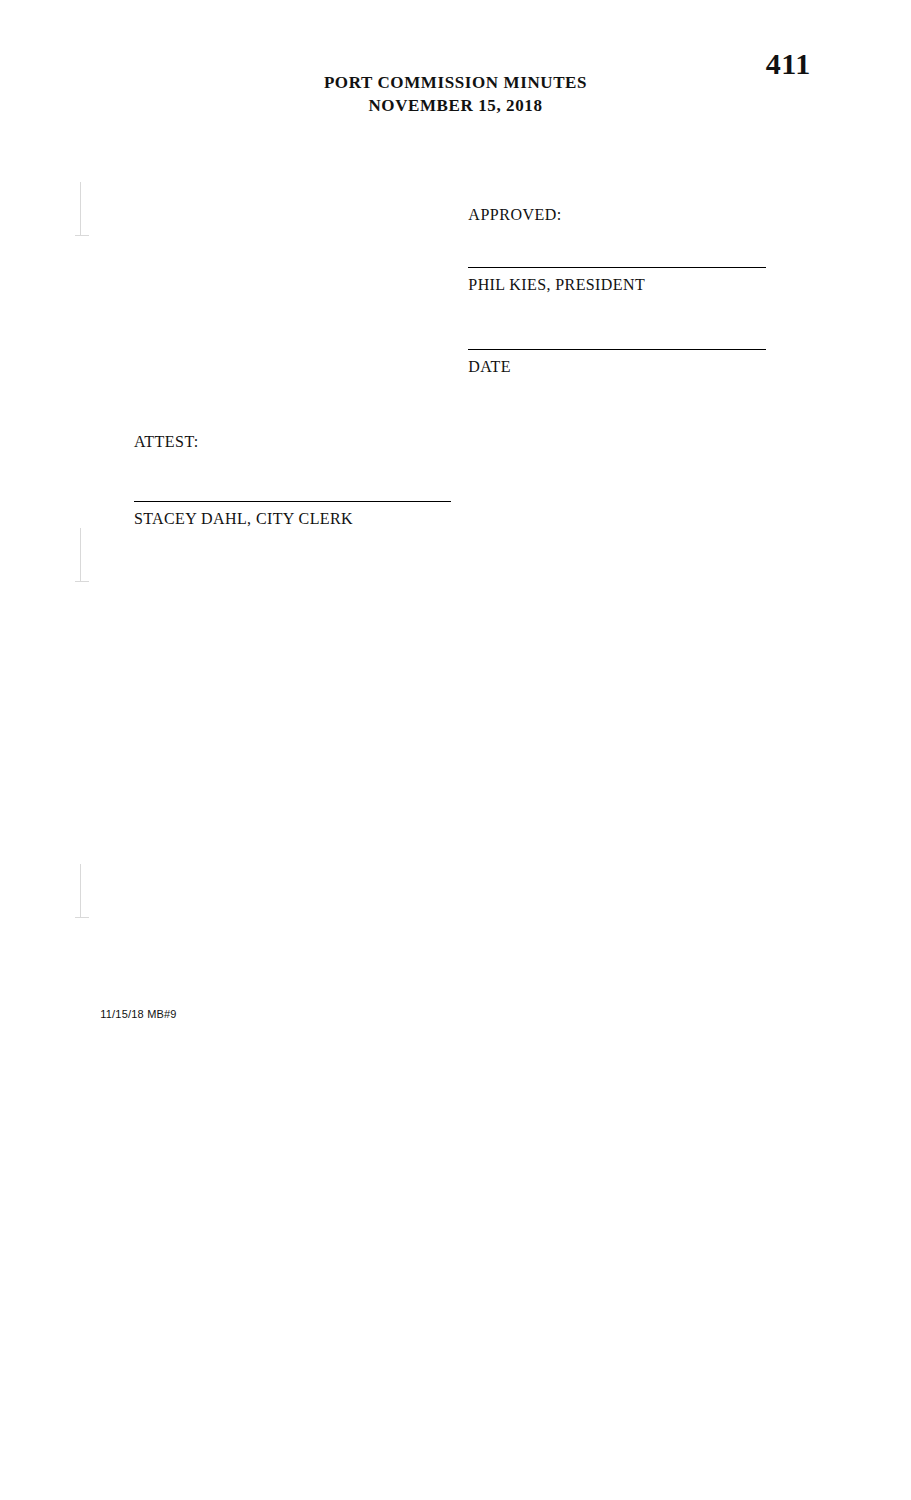411
PORT COMMISSION MINUTES NOVEMBER 15, 2018
APPROVED:
PHIL KIES, PRESIDENT
DATE
ATTEST:
STACEY DAHL, CITY CLERK
11/15/18 MB#9